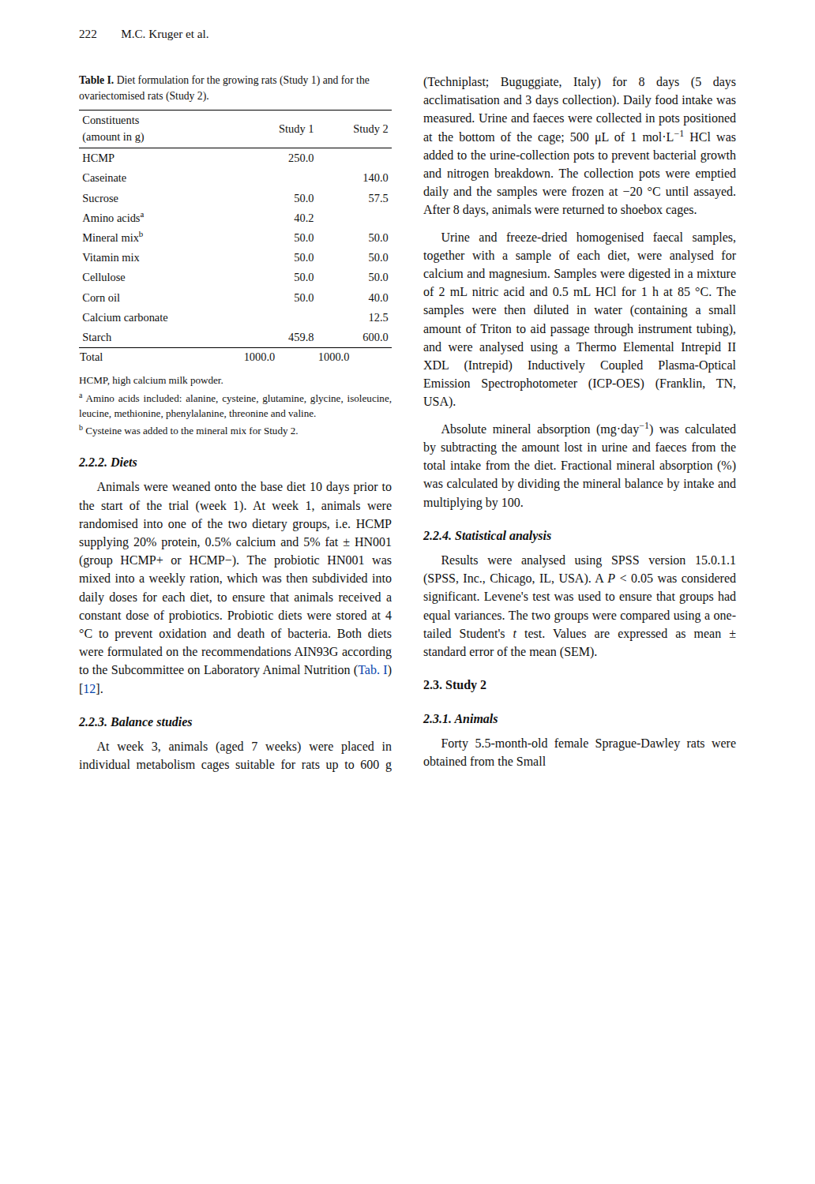222 M.C. Kruger et al.
Table I. Diet formulation for the growing rats (Study 1) and for the ovariectomised rats (Study 2).
| Constituents (amount in g) | Study 1 | Study 2 |
| --- | --- | --- |
| HCMP | 250.0 | |
| Caseinate | | 140.0 |
| Sucrose | 50.0 | 57.5 |
| Amino acids a | 40.2 | |
| Mineral mix b | 50.0 | 50.0 |
| Vitamin mix | 50.0 | 50.0 |
| Cellulose | 50.0 | 50.0 |
| Corn oil | 50.0 | 40.0 |
| Calcium carbonate | | 12.5 |
| Starch | 459.8 | 600.0 |
| Total | 1000.0 | 1000.0 |
HCMP, high calcium milk powder.
a Amino acids included: alanine, cysteine, glutamine, glycine, isoleucine, leucine, methionine, phenylalanine, threonine and valine.
b Cysteine was added to the mineral mix for Study 2.
2.2.2. Diets
Animals were weaned onto the base diet 10 days prior to the start of the trial (week 1). At week 1, animals were randomised into one of the two dietary groups, i.e. HCMP supplying 20% protein, 0.5% calcium and 5% fat ± HN001 (group HCMP+ or HCMP−). The probiotic HN001 was mixed into a weekly ration, which was then subdivided into daily doses for each diet, to ensure that animals received a constant dose of probiotics. Probiotic diets were stored at 4 °C to prevent oxidation and death of bacteria. Both diets were formulated on the recommendations AIN93G according to the Subcommittee on Laboratory Animal Nutrition (Tab. I) [12].
2.2.3. Balance studies
At week 3, animals (aged 7 weeks) were placed in individual metabolism cages suitable for rats up to 600 g (Techniplast; Buguggiate, Italy) for 8 days (5 days acclimatisation and 3 days collection). Daily food intake was measured. Urine and faeces were collected in pots positioned at the bottom of the cage; 500 μL of 1 mol·L−1 HCl was added to the urine-collection pots to prevent bacterial growth and nitrogen breakdown. The collection pots were emptied daily and the samples were frozen at −20 °C until assayed. After 8 days, animals were returned to shoebox cages.
Urine and freeze-dried homogenised faecal samples, together with a sample of each diet, were analysed for calcium and magnesium. Samples were digested in a mixture of 2 mL nitric acid and 0.5 mL HCl for 1 h at 85 °C. The samples were then diluted in water (containing a small amount of Triton to aid passage through instrument tubing), and were analysed using a Thermo Elemental Intrepid II XDL (Intrepid) Inductively Coupled Plasma-Optical Emission Spectrophotometer (ICP-OES) (Franklin, TN, USA).
Absolute mineral absorption (mg·day−1) was calculated by subtracting the amount lost in urine and faeces from the total intake from the diet. Fractional mineral absorption (%) was calculated by dividing the mineral balance by intake and multiplying by 100.
2.2.4. Statistical analysis
Results were analysed using SPSS version 15.0.1.1 (SPSS, Inc., Chicago, IL, USA). A P < 0.05 was considered significant. Levene's test was used to ensure that groups had equal variances. The two groups were compared using a one-tailed Student's t test. Values are expressed as mean ± standard error of the mean (SEM).
2.3. Study 2
2.3.1. Animals
Forty 5.5-month-old female Sprague-Dawley rats were obtained from the Small